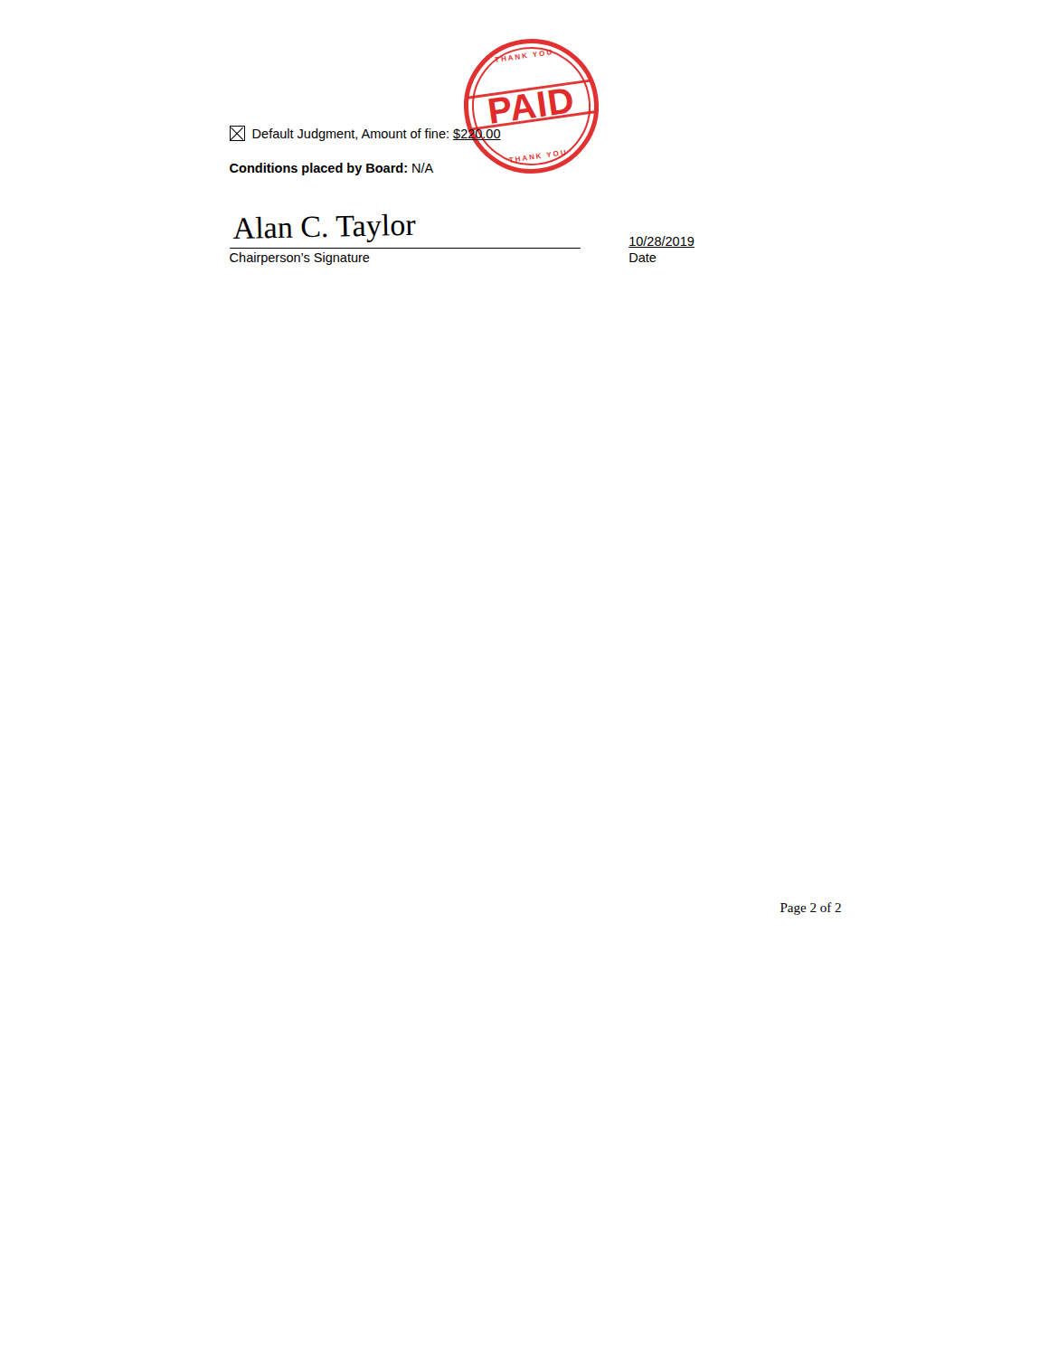THANK YOU
THANK YOU
PAID
Default Judgment, Amount of fine: $220.00
Conditions placed by Board: N/A
Alan C. Taylor
Chairperson’s Signature
10/28/2019
Date
Page 2 of 2